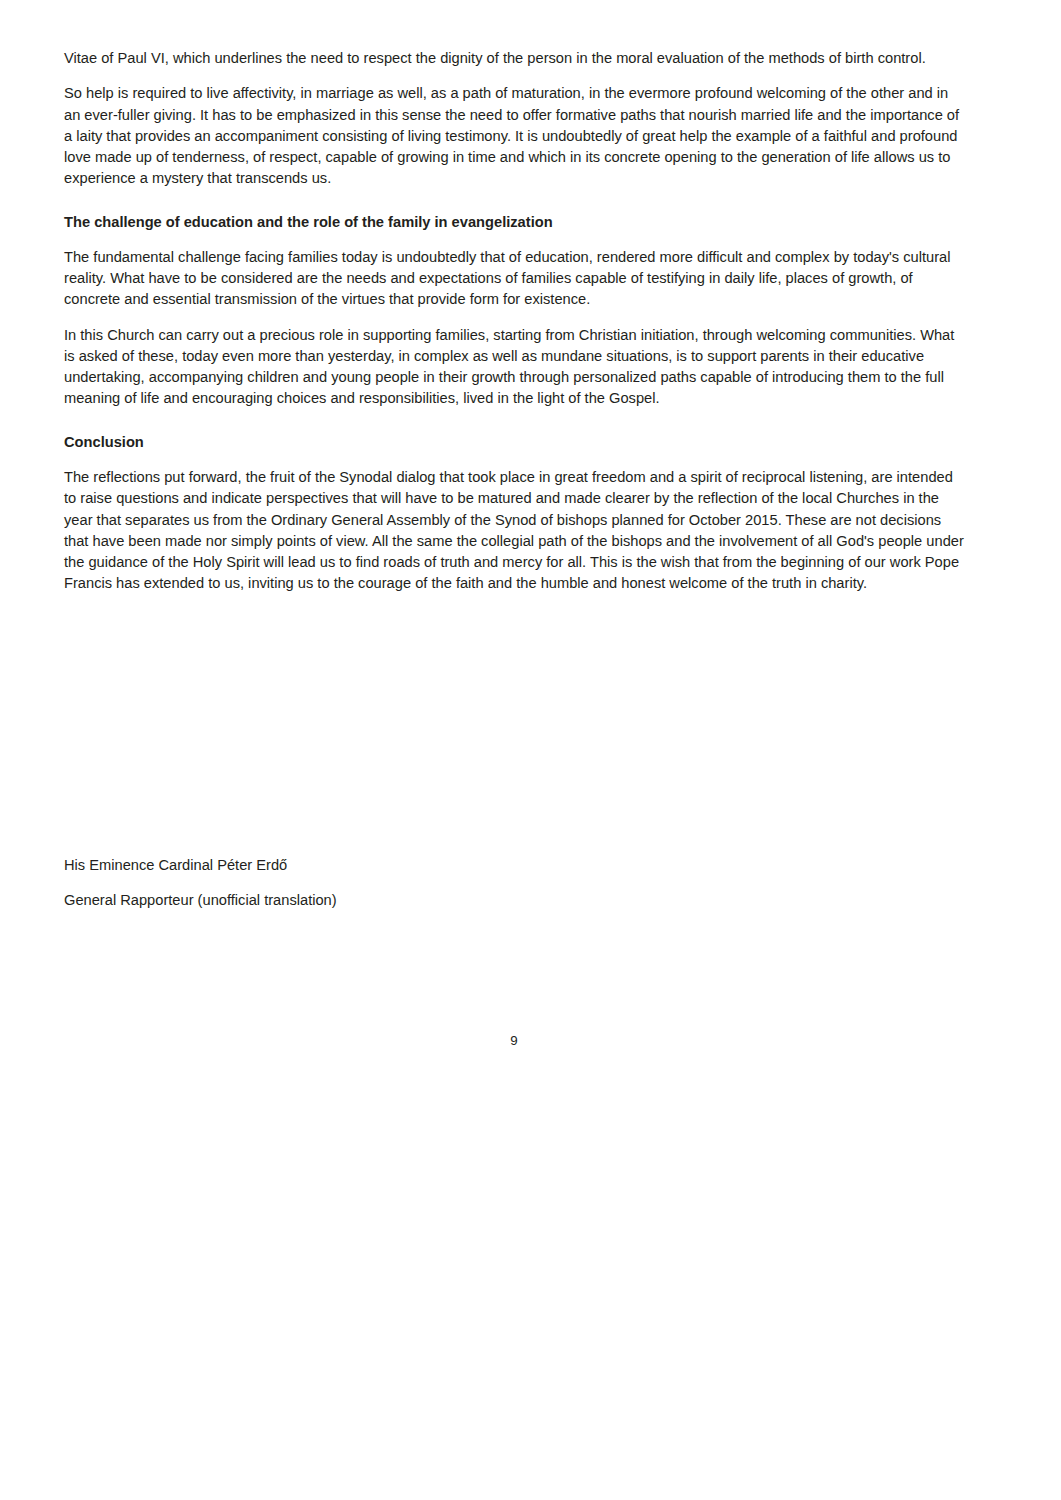Vitae of Paul VI, which underlines the need to respect the dignity of the person in the moral evaluation of the methods of birth control.
So help is required to live affectivity, in marriage as well, as a path of maturation, in the evermore profound welcoming of the other and in an ever-fuller giving. It has to be emphasized in this sense the need to offer formative paths that nourish married life and the importance of a laity that provides an accompaniment consisting of living testimony. It is undoubtedly of great help the example of a faithful and profound love made up of tenderness, of respect, capable of growing in time and which in its concrete opening to the generation of life allows us to experience a mystery that transcends us.
The challenge of education and the role of the family in evangelization
The fundamental challenge facing families today is undoubtedly that of education, rendered more difficult and complex by today's cultural reality. What have to be considered are the needs and expectations of families capable of testifying in daily life, places of growth, of concrete and essential transmission of the virtues that provide form for existence.
In this Church can carry out a precious role in supporting families, starting from Christian initiation, through welcoming communities. What is asked of these, today even more than yesterday, in complex as well as mundane situations, is to support parents in their educative undertaking, accompanying children and young people in their growth through personalized paths capable of introducing them to the full meaning of life and encouraging choices and responsibilities, lived in the light of the Gospel.
Conclusion
The reflections put forward, the fruit of the Synodal dialog that took place in great freedom and a spirit of reciprocal listening, are intended to raise questions and indicate perspectives that will have to be matured and made clearer by the reflection of the local Churches in the year that separates us from the Ordinary General Assembly of the Synod of bishops planned for October 2015. These are not decisions that have been made nor simply points of view. All the same the collegial path of the bishops and the involvement of all God's people under the guidance of the Holy Spirit will lead us to find roads of truth and mercy for all. This is the wish that from the beginning of our work Pope Francis has extended to us, inviting us to the courage of the faith and the humble and honest welcome of the truth in charity.
His Eminence Cardinal Péter Erdő
General Rapporteur (unofficial translation)
9